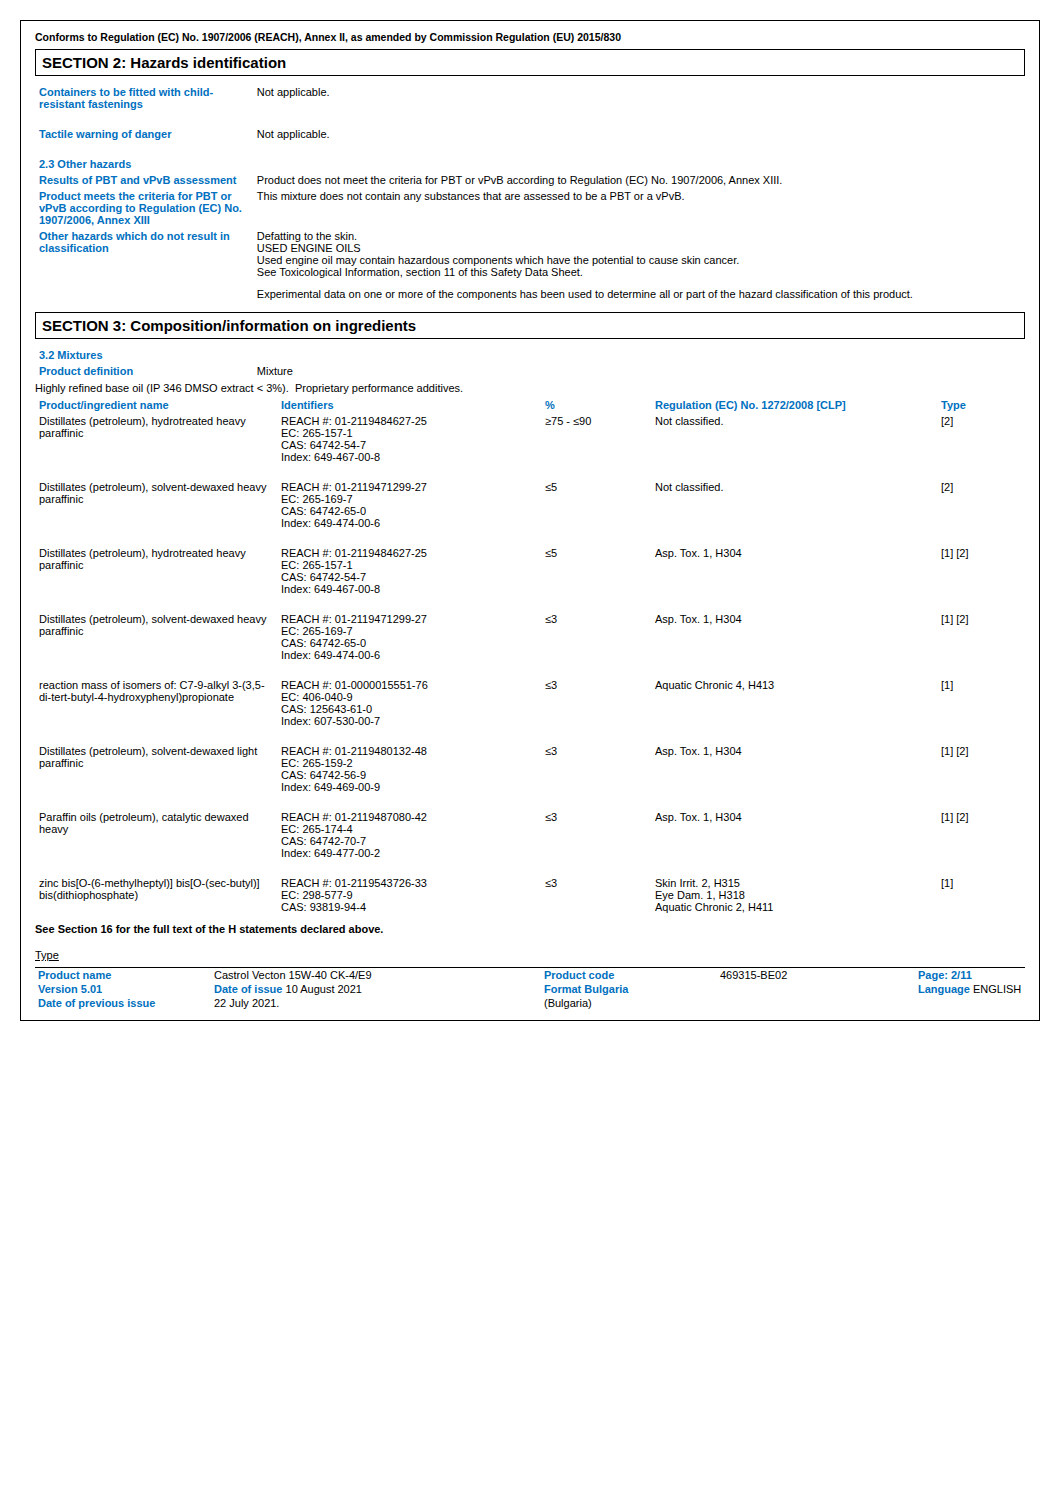Conforms to Regulation (EC) No. 1907/2006 (REACH), Annex II, as amended by Commission Regulation (EU) 2015/830
SECTION 2: Hazards identification
| Containers to be fitted with child-resistant fastenings | Not applicable. |
| Tactile warning of danger | Not applicable. |
| 2.3 Other hazards | |
| Results of PBT and vPvB assessment | Product does not meet the criteria for PBT or vPvB according to Regulation (EC) No. 1907/2006, Annex XIII. |
| Product meets the criteria for PBT or vPvB according to Regulation (EC) No. 1907/2006, Annex XIII | This mixture does not contain any substances that are assessed to be a PBT or a vPvB. |
| Other hazards which do not result in classification | Defatting to the skin. USED ENGINE OILS Used engine oil may contain hazardous components which have the potential to cause skin cancer. See Toxicological Information, section 11 of this Safety Data Sheet. Experimental data on one or more of the components has been used to determine all or part of the hazard classification of this product. |
SECTION 3: Composition/information on ingredients
| 3.2 Mixtures | |
| Product definition | Mixture |
Highly refined base oil (IP 346 DMSO extract < 3%). Proprietary performance additives.
| Product/ingredient name | Identifiers | % | Regulation (EC) No. 1272/2008 [CLP] | Type |
| --- | --- | --- | --- | --- |
| Distillates (petroleum), hydrotreated heavy paraffinic | REACH #: 01-2119484627-25 EC: 265-157-1 CAS: 64742-54-7 Index: 649-467-00-8 | ≥75 - ≤90 | Not classified. | [2] |
| Distillates (petroleum), solvent-dewaxed heavy paraffinic | REACH #: 01-2119471299-27 EC: 265-169-7 CAS: 64742-65-0 Index: 649-474-00-6 | ≤5 | Not classified. | [2] |
| Distillates (petroleum), hydrotreated heavy paraffinic | REACH #: 01-2119484627-25 EC: 265-157-1 CAS: 64742-54-7 Index: 649-467-00-8 | ≤5 | Asp. Tox. 1, H304 | [1] [2] |
| Distillates (petroleum), solvent-dewaxed heavy paraffinic | REACH #: 01-2119471299-27 EC: 265-169-7 CAS: 64742-65-0 Index: 649-474-00-6 | ≤3 | Asp. Tox. 1, H304 | [1] [2] |
| reaction mass of isomers of: C7-9-alkyl 3-(3,5-di-tert-butyl-4-hydroxyphenyl)propionate | REACH #: 01-0000015551-76 EC: 406-040-9 CAS: 125643-61-0 Index: 607-530-00-7 | ≤3 | Aquatic Chronic 4, H413 | [1] |
| Distillates (petroleum), solvent-dewaxed light paraffinic | REACH #: 01-2119480132-48 EC: 265-159-2 CAS: 64742-56-9 Index: 649-469-00-9 | ≤3 | Asp. Tox. 1, H304 | [1] [2] |
| Paraffin oils (petroleum), catalytic dewaxed heavy | REACH #: 01-2119487080-42 EC: 265-174-4 CAS: 64742-70-7 Index: 649-477-00-2 | ≤3 | Asp. Tox. 1, H304 | [1] [2] |
| zinc bis[O-(6-methylheptyl)] bis[O-(sec-butyl)] bis(dithiophosphate) | REACH #: 01-2119543726-33 EC: 298-577-9 CAS: 93819-94-4 | ≤3 | Skin Irrit. 2, H315 Eye Dam. 1, H318 Aquatic Chronic 2, H411 | [1] |
See Section 16 for the full text of the H statements declared above.
Type
| Product name | Castrol Vecton 15W-40 CK-4/E9 | Product code | 469315-BE02 | Page: 2/11 |
| Version 5.01 | Date of issue 10 August 2021 | Format Bulgaria | | Language ENGLISH |
| Date of previous issue | 22 July 2021. | (Bulgaria) | | |